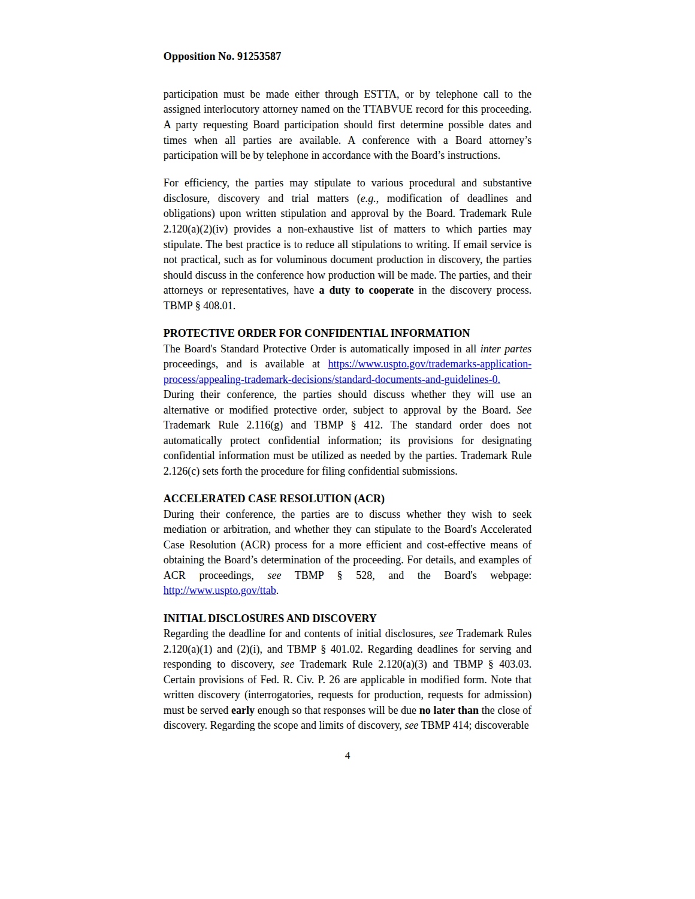Opposition No. 91253587
participation must be made either through ESTTA, or by telephone call to the assigned interlocutory attorney named on the TTABVUE record for this proceeding. A party requesting Board participation should first determine possible dates and times when all parties are available. A conference with a Board attorney’s participation will be by telephone in accordance with the Board’s instructions.
For efficiency, the parties may stipulate to various procedural and substantive disclosure, discovery and trial matters (e.g., modification of deadlines and obligations) upon written stipulation and approval by the Board. Trademark Rule 2.120(a)(2)(iv) provides a non-exhaustive list of matters to which parties may stipulate. The best practice is to reduce all stipulations to writing. If email service is not practical, such as for voluminous document production in discovery, the parties should discuss in the conference how production will be made. The parties, and their attorneys or representatives, have a duty to cooperate in the discovery process. TBMP § 408.01.
PROTECTIVE ORDER FOR CONFIDENTIAL INFORMATION
The Board's Standard Protective Order is automatically imposed in all inter partes proceedings, and is available at https://www.uspto.gov/trademarks-application-process/appealing-trademark-decisions/standard-documents-and-guidelines-0.
During their conference, the parties should discuss whether they will use an alternative or modified protective order, subject to approval by the Board. See Trademark Rule 2.116(g) and TBMP § 412. The standard order does not automatically protect confidential information; its provisions for designating confidential information must be utilized as needed by the parties. Trademark Rule 2.126(c) sets forth the procedure for filing confidential submissions.
ACCELERATED CASE RESOLUTION (ACR)
During their conference, the parties are to discuss whether they wish to seek mediation or arbitration, and whether they can stipulate to the Board's Accelerated Case Resolution (ACR) process for a more efficient and cost-effective means of obtaining the Board’s determination of the proceeding. For details, and examples of ACR proceedings, see TBMP § 528, and the Board's webpage: http://www.uspto.gov/ttab.
INITIAL DISCLOSURES AND DISCOVERY
Regarding the deadline for and contents of initial disclosures, see Trademark Rules 2.120(a)(1) and (2)(i), and TBMP § 401.02. Regarding deadlines for serving and responding to discovery, see Trademark Rule 2.120(a)(3) and TBMP § 403.03. Certain provisions of Fed. R. Civ. P. 26 are applicable in modified form. Note that written discovery (interrogatories, requests for production, requests for admission) must be served early enough so that responses will be due no later than the close of discovery. Regarding the scope and limits of discovery, see TBMP 414; discoverable
4